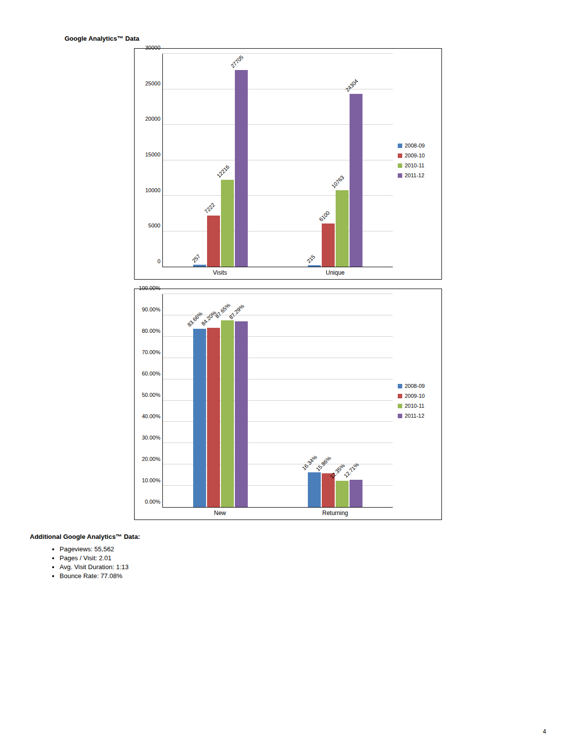Google Analytics™ Data
0 5000 10000 15000 20000 25000 30000
257
7222
12216
27705
215
6100
10763
24304
2008-09
2009-10
2010-11
2011-12
Visits Unique
0.00% 10.00% 20.00% 30.00% 40.00% 50.00% 60.00% 70.00% 80.00% 90.00% 100.00%
83.66%
84.20%
87.65%
87.29%
16.34%
15.86%
12.35%
12.71%
2008-09
2009-10
2010-11
2011-12
New Returning
Additional Google Analytics™ Data:
Pageviews: 55,562
Pages / Visit: 2.01
Avg. Visit Duration: 1:13
Bounce Rate: 77.08%
4